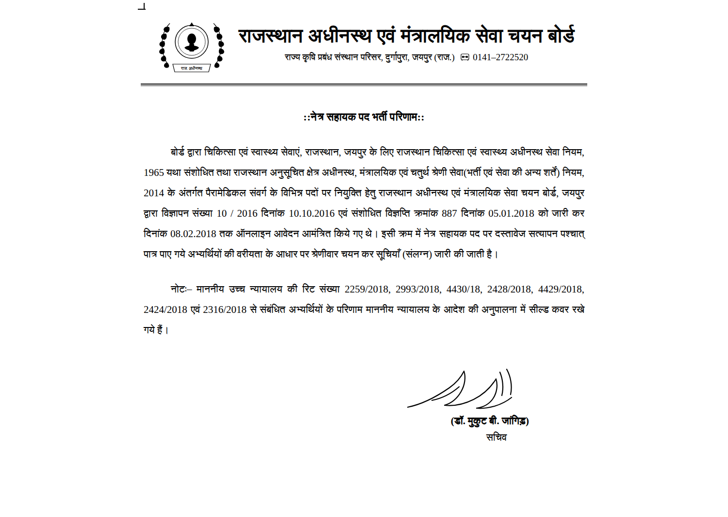राज. अधीनस्थ
राजस्थान अधीनस्थ एवं मंत्रालयिक सेवा चयन बोर्ड
राज्य कृषि प्रबंध संस्थान परिसर, दुर्गापुरा, जयपुर (राज.) 0141–2722520
::नेत्र सहायक पद भर्ती परिणाम::
बोर्ड द्वारा चिकित्सा एवं स्वास्थ्य सेवाएं, राजस्थान, जयपुर के लिए राजस्थान चिकित्सा एवं स्वास्थ्य अधीनस्थ सेवा नियम, 1965 यथा संशोधित तथा राजस्थान अनुसूचित क्षेत्र अधीनस्थ, मंत्रालयिक एवं चतुर्थ श्रेणी सेवा(भर्ती एवं सेवा की अन्य शर्तें) नियम, 2014 के अंतर्गत पैरामेडिकल संवर्ग के विभिन्न पदों पर नियुक्ति हेतु राजस्थान अधीनस्थ एवं मंत्रालयिक सेवा चयन बोर्ड, जयपुर द्वारा विज्ञापन संख्या 10 / 2016 दिनांक 10.10.2016 एवं संशोधित विज्ञप्ति क्रमांक 887 दिनांक 05.01.2018 को जारी कर दिनांक 08.02.2018 तक ऑनलाइन आवेदन आमंत्रित किये गए थे। इसी क्रम में नेत्र सहायक पद पर दस्तावेज सत्यापन पश्चात् पात्र पाए गये अभ्यर्थियों की वरीयता के आधार पर श्रेणीवार चयन कर सूचियाँ (संलग्न) जारी की जाती है।
नोटः– माननीय उच्च न्यायालय की रिट संख्या 2259/2018, 2993/2018, 4430/18, 2428/2018, 4429/2018, 2424/2018 एवं 2316/2018 से संबंधित अभ्यर्थियों के परिणाम माननीय न्यायालय के आदेश की अनुपालना में सील्ड कवर रखे गये हैं।
(डॉ. मुकुट बी. जांगिड़)
सचिव